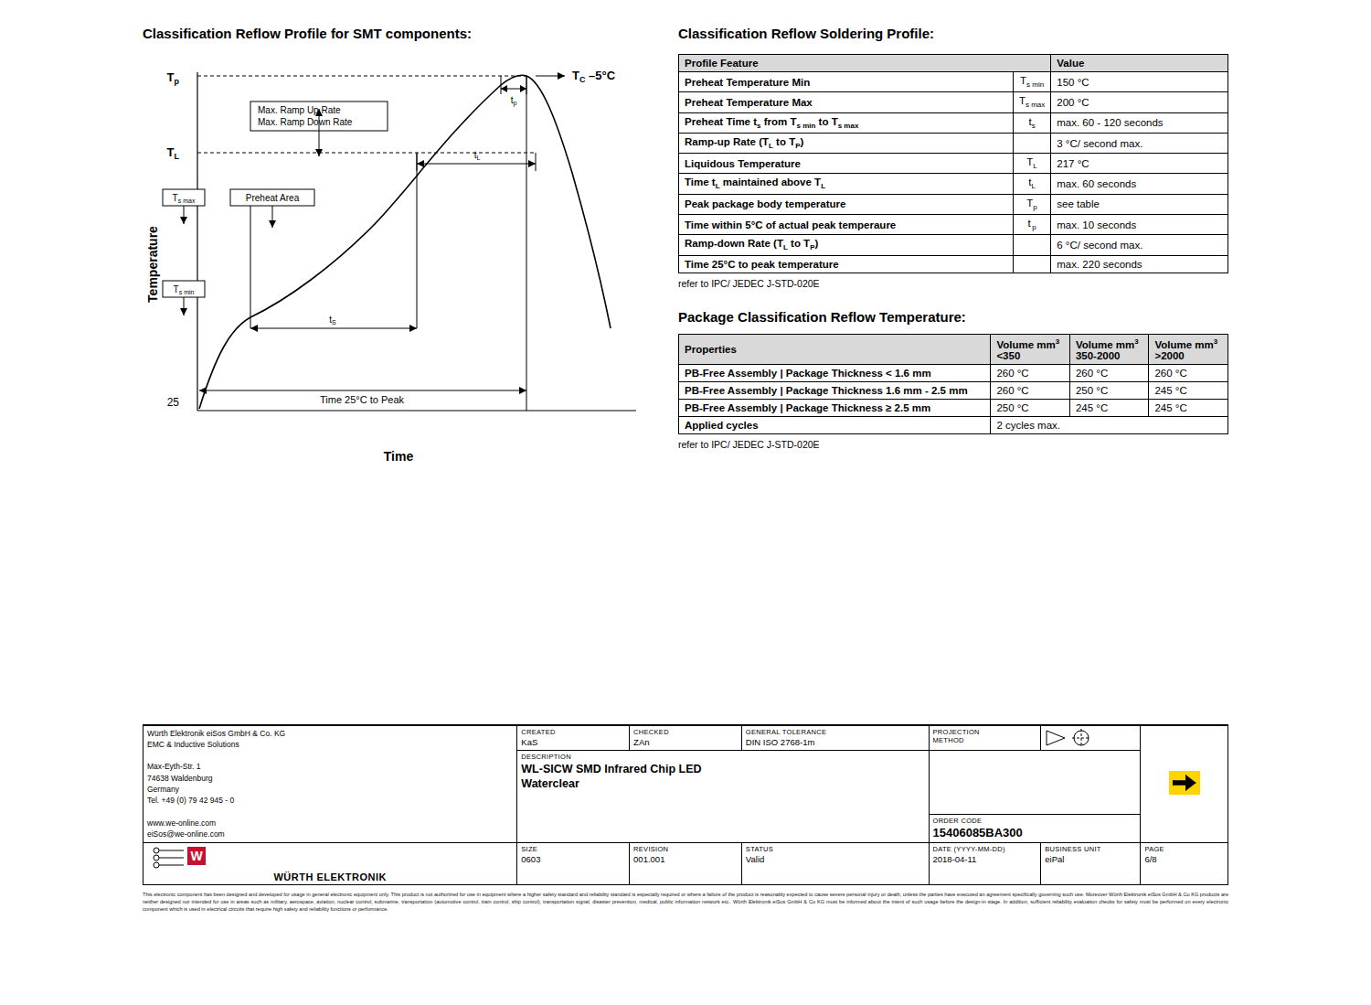Classification Reflow Profile for SMT components:
Tp TL 25 Ts max Ts min Preheat Area Max. Ramp Up Rate Max. Ramp Down Rate TC –5°C tp tL tS Time 25°C to Peak Temperature
Time
Classification Reflow Soldering Profile:
| Profile Feature | Value |
| --- | --- |
| Preheat Temperature Min | T s min | 150 °C |
| Preheat Temperature Max | T s max | 200 °C |
| Preheat Time t s from T s min to T s max | t s | max. 60 - 120 seconds |
| Ramp-up Rate (T L to T P ) | | 3 °C/ second max. |
| Liquidous Temperature | T L | 217 °C |
| Time t L maintained above T L | t L | max. 60 seconds |
| Peak package body temperature | T p | see table |
| Time within 5°C of actual peak temperaure | t p | max. 10 seconds |
| Ramp-down Rate (T L to T P ) | | 6 °C/ second max. |
| Time 25°C to peak temperature | | max. 220 seconds |
refer to IPC/ JEDEC J-STD-020E
Package Classification Reflow Temperature:
| Properties | Volume mm 3 <350 | Volume mm 3 350-2000 | Volume mm 3 >2000 |
| --- | --- | --- | --- |
| PB-Free Assembly / Package Thickness < 1.6 mm | 260 °C | 260 °C | 260 °C |
| PB-Free Assembly / Package Thickness 1.6 mm - 2.5 mm | 260 °C | 250 °C | 245 °C |
| PB-Free Assembly / Package Thickness ≥ 2.5 mm | 250 °C | 245 °C | 245 °C |
| Applied cycles | 2 cycles max. |
refer to IPC/ JEDEC J-STD-020E
| Würth Elektronik eiSos GmbH & Co. KG EMC & Inductive Solutions Max-Eyth-Str. 1 74638 Waldenburg Germany Tel. +49 (0) 79 42 945 - 0 www.we-online.com eiSos@we-online.com | CREATED KaS | CHECKED ZAn | GENERAL TOLERANCE DIN ISO 2768-1m | PROJECTION METHOD | | |
| DESCRIPTION WL-SICW SMD Infrared Chip LED Waterclear | |
| ORDER CODE 15406085BA300 |
| W WÜRTH ELEKTRONIK | SIZE 0603 | REVISION 001.001 | STATUS Valid | DATE (YYYY-MM-DD) 2018-04-11 | BUSINESS UNIT eiPal | PAGE 6/8 |
This electronic component has been designed and developed for usage in general electronic equipment only. This product is not authorized for use in equipment where a higher safety standard and reliability standard is especially required or where a failure of the product is reasonably expected to cause severe personal injury or death, unless the parties have executed an agreement specifically governing such use. Moreover Würth Elektronik eiSos GmbH & Co KG products are neither designed nor intended for use in areas such as military, aerospace, aviation, nuclear control, submarine, transportation (automotive control, train control, ship control), transportation signal, disaster prevention, medical, public information network etc.. Würth Elektronik eiSos GmbH & Co KG must be informed about the intent of such usage before the design-in stage. In addition, sufficient reliability evaluation checks for safety must be performed on every electronic component which is used in electrical circuits that require high safety and reliability functions or performance.